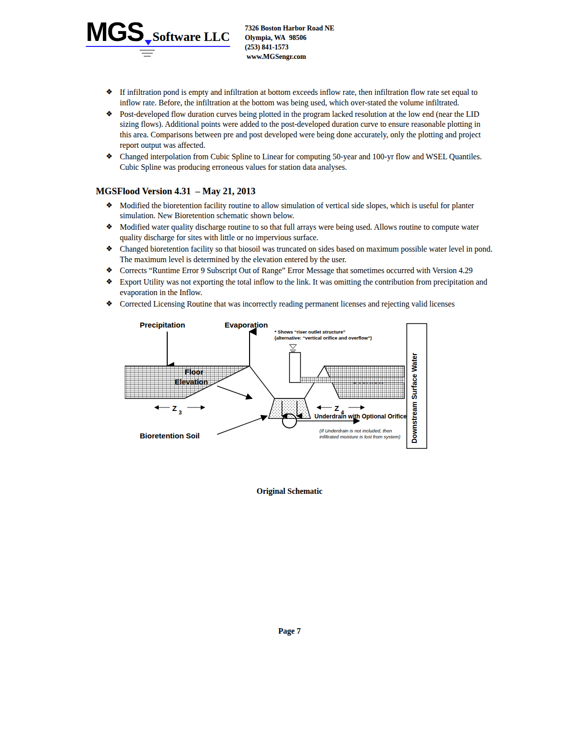MGS Software LLC
7326 Boston Harbor Road NE
Olympia, WA 98506
(253) 841-1573
www.MGSengr.com
If infiltration pond is empty and infiltration at bottom exceeds inflow rate, then infiltration flow rate set equal to inflow rate. Before, the infiltration at the bottom was being used, which over-stated the volume infiltrated.
Post-developed flow duration curves being plotted in the program lacked resolution at the low end (near the LID sizing flows). Additional points were added to the post-developed duration curve to ensure reasonable plotting in this area. Comparisons between pre and post developed were being done accurately, only the plotting and project report output was affected.
Changed interpolation from Cubic Spline to Linear for computing 50-year and 100-yr flow and WSEL Quantiles. Cubic Spline was producing erroneous values for station data analyses.
MGSFlood Version 4.31 – May 21, 2013
Modified the bioretention facility routine to allow simulation of vertical side slopes, which is useful for planter simulation. New Bioretention schematic shown below.
Modified water quality discharge routine to so that full arrays were being used. Allows routine to compute water quality discharge for sites with little or no impervious surface.
Changed bioretention facility so that biosoil was truncated on sides based on maximum possible water level in pond. The maximum level is determined by the elevation entered by the user.
Corrects “Runtime Error 9 Subscript Out of Range” Error Message that sometimes occurred with Version 4.29
Export Utility was not exporting the total inflow to the link. It was omitting the contribution from precipitation and evaporation in the Inflow.
Corrected Licensing Routine that was incorrectly reading permanent licenses and rejecting valid licenses
Precipitation Evaporation * Shows “riser outlet structure” (alternative: “vertical orifice and overflow”) Floor Elevation Z 3 Z 4 Overflow Bioretention Soil Underdrain with Optional Orifice (If Underdrain is not included, then infiltrated moisture is lost from system) Downstream Surface Water
Original Schematic
Page 7